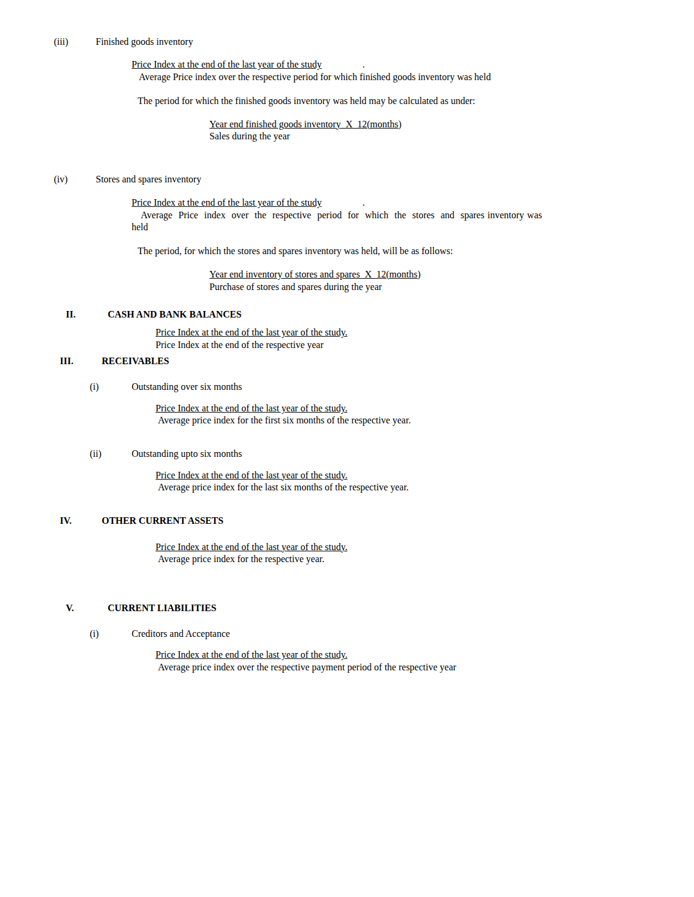(iii) Finished goods inventory
Price Index at the end of the last year of the study . Average Price index over the respective period for which finished goods inventory was held
The period for which the finished goods inventory was held may be calculated as under:
Year end finished goods inventory X 12(months) Sales during the year
(iv) Stores and spares inventory
Price Index at the end of the last year of the study . Average Price index over the respective period for which the stores and spares inventory was held
The period, for which the stores and spares inventory was held, will be as follows:
Year end inventory of stores and spares X 12(months) Purchase of stores and spares during the year
II. CASH AND BANK BALANCES
Price Index at the end of the last year of the study. Price Index at the end of the respective year
III. RECEIVABLES
(i) Outstanding over six months
Price Index at the end of the last year of the study. Average price index for the first six months of the respective year.
(ii) Outstanding upto six months
Price Index at the end of the last year of the study. Average price index for the last six months of the respective year.
IV. OTHER CURRENT ASSETS
Price Index at the end of the last year of the study. Average price index for the respective year.
V. CURRENT LIABILITIES
(i) Creditors and Acceptance
Price Index at the end of the last year of the study. Average price index over the respective payment period of the respective year